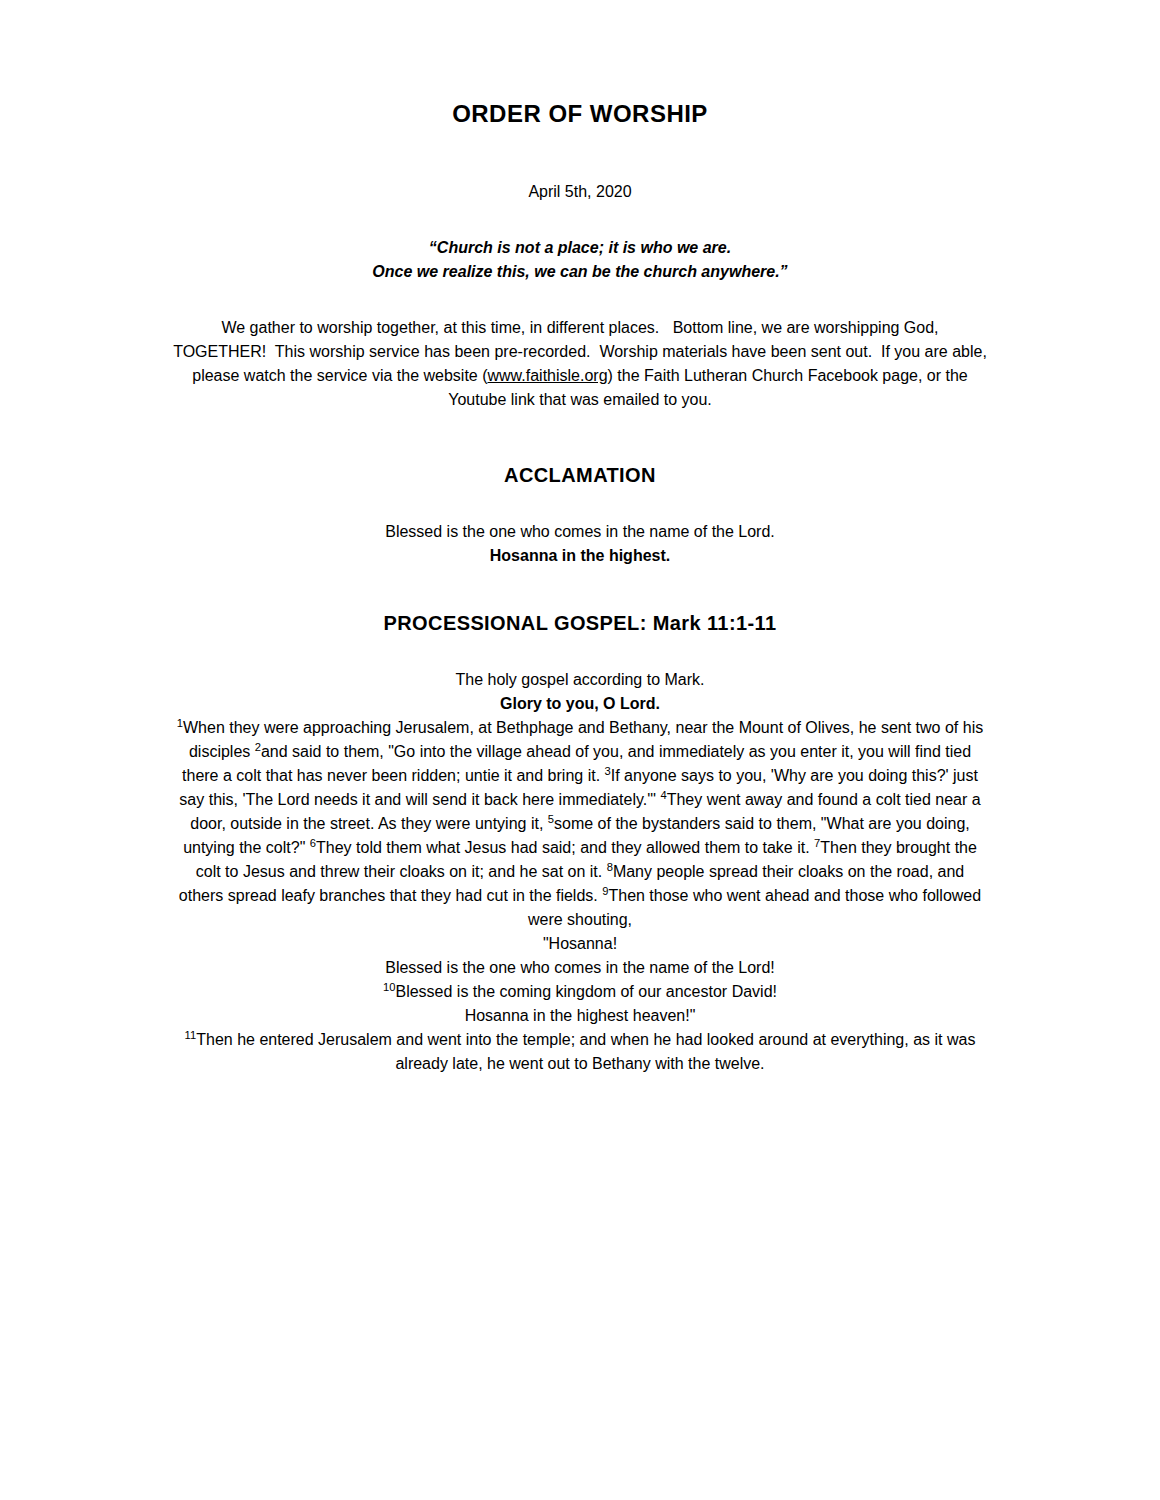ORDER OF WORSHIP
April 5th, 2020
“Church is not a place; it is who we are.
Once we realize this, we can be the church anywhere.”
We gather to worship together, at this time, in different places. Bottom line, we are worshipping God, TOGETHER! This worship service has been pre-recorded. Worship materials have been sent out. If you are able, please watch the service via the website (www.faithisle.org) the Faith Lutheran Church Facebook page, or the Youtube link that was emailed to you.
ACCLAMATION
Blessed is the one who comes in the name of the Lord.
Hosanna in the highest.
PROCESSIONAL GOSPEL: Mark 11:1-11
The holy gospel according to Mark.
Glory to you, O Lord.
1When they were approaching Jerusalem, at Bethphage and Bethany, near the Mount of Olives, he sent two of his disciples 2and said to them, "Go into the village ahead of you, and immediately as you enter it, you will find tied there a colt that has never been ridden; untie it and bring it. 3If anyone says to you, 'Why are you doing this?' just say this, 'The Lord needs it and will send it back here immediately.'" 4They went away and found a colt tied near a door, outside in the street. As they were untying it, 5some of the bystanders said to them, "What are you doing, untying the colt?" 6They told them what Jesus had said; and they allowed them to take it. 7Then they brought the colt to Jesus and threw their cloaks on it; and he sat on it. 8Many people spread their cloaks on the road, and others spread leafy branches that they had cut in the fields. 9Then those who went ahead and those who followed were shouting,
"Hosanna!
Blessed is the one who comes in the name of the Lord!
10Blessed is the coming kingdom of our ancestor David!
Hosanna in the highest heaven!"
11Then he entered Jerusalem and went into the temple; and when he had looked around at everything, as it was already late, he went out to Bethany with the twelve.